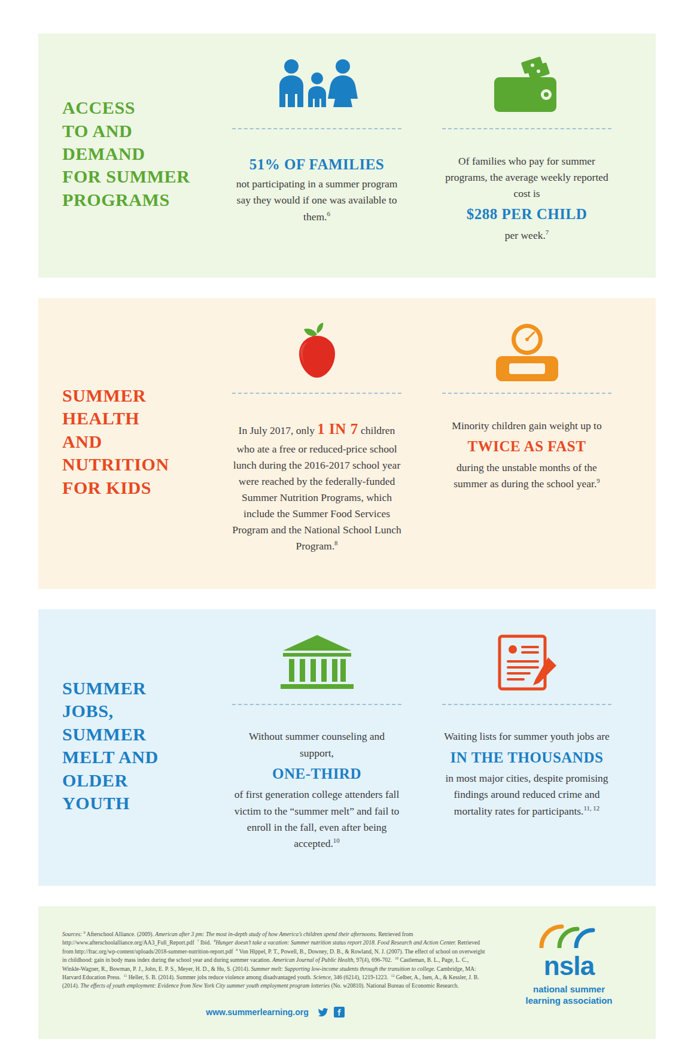Access
to and
demand
for summer
programs
51% of families
not participating in a summer program say they would if one was available to them.6
Of families who pay for summer programs, the average weekly reported cost is $288 per child per week.7
Summer
health
and
nutrition
for kids
In July 2017, only 1 in 7 children who ate a free or reduced-price school lunch during the 2016-2017 school year were reached by the federally-funded Summer Nutrition Programs, which include the Summer Food Services Program and the National School Lunch Program.8
Minority children gain weight up to twice as fast during the unstable months of the summer as during the school year.9
Summer
jobs,
summer
melt and
older
youth
Without summer counseling and support, one-third of first generation college attenders fall victim to the “summer melt” and fail to enroll in the fall, even after being accepted.10
Waiting lists for summer youth jobs are in the thousands in most major cities, despite promising findings around reduced crime and mortality rates for participants.11, 12
Sources: 6 Afterschool Alliance. (2009). American after 3 pm: The most in-depth study of how America’s children spend their afternoons. Retrieved from http://www.afterschoolalliance.org/AA3_Full_Report.pdf 7 Ibid. 8Hunger doesn’t take a vacation: Summer nutrition status report 2018. Food Research and Action Center. Retrieved from http://frac.org/wp-content/uploads/2018-summer-nutrition-report.pdf 9 Von Hippel, P. T., Powell, B., Downey, D. B., & Rowland, N. J. (2007). The effect of school on overweight in childhood: gain in body mass index during the school year and during summer vacation. American Journal of Public Health, 97(4), 696-702. 10 Castleman, B. L., Page, L. C., Winkle-Wagner, R., Bowman, P. J., John, E. P. S., Meyer, H. D., & Hu, S. (2014). Summer melt: Supporting low-income students through the transition to college. Cambridge, MA: Harvard Education Press. 11 Heller, S. B. (2014). Summer jobs reduce violence among disadvantaged youth. Science, 346 (6214), 1219-1223. 12 Gelber, A., Isen, A., & Kessler, J. B. (2014). The effects of youth employment: Evidence from New York City summer youth employment program lotteries (No. w20810). National Bureau of Economic Research.
www.summerlearning.org
nsla
national summer
learning association